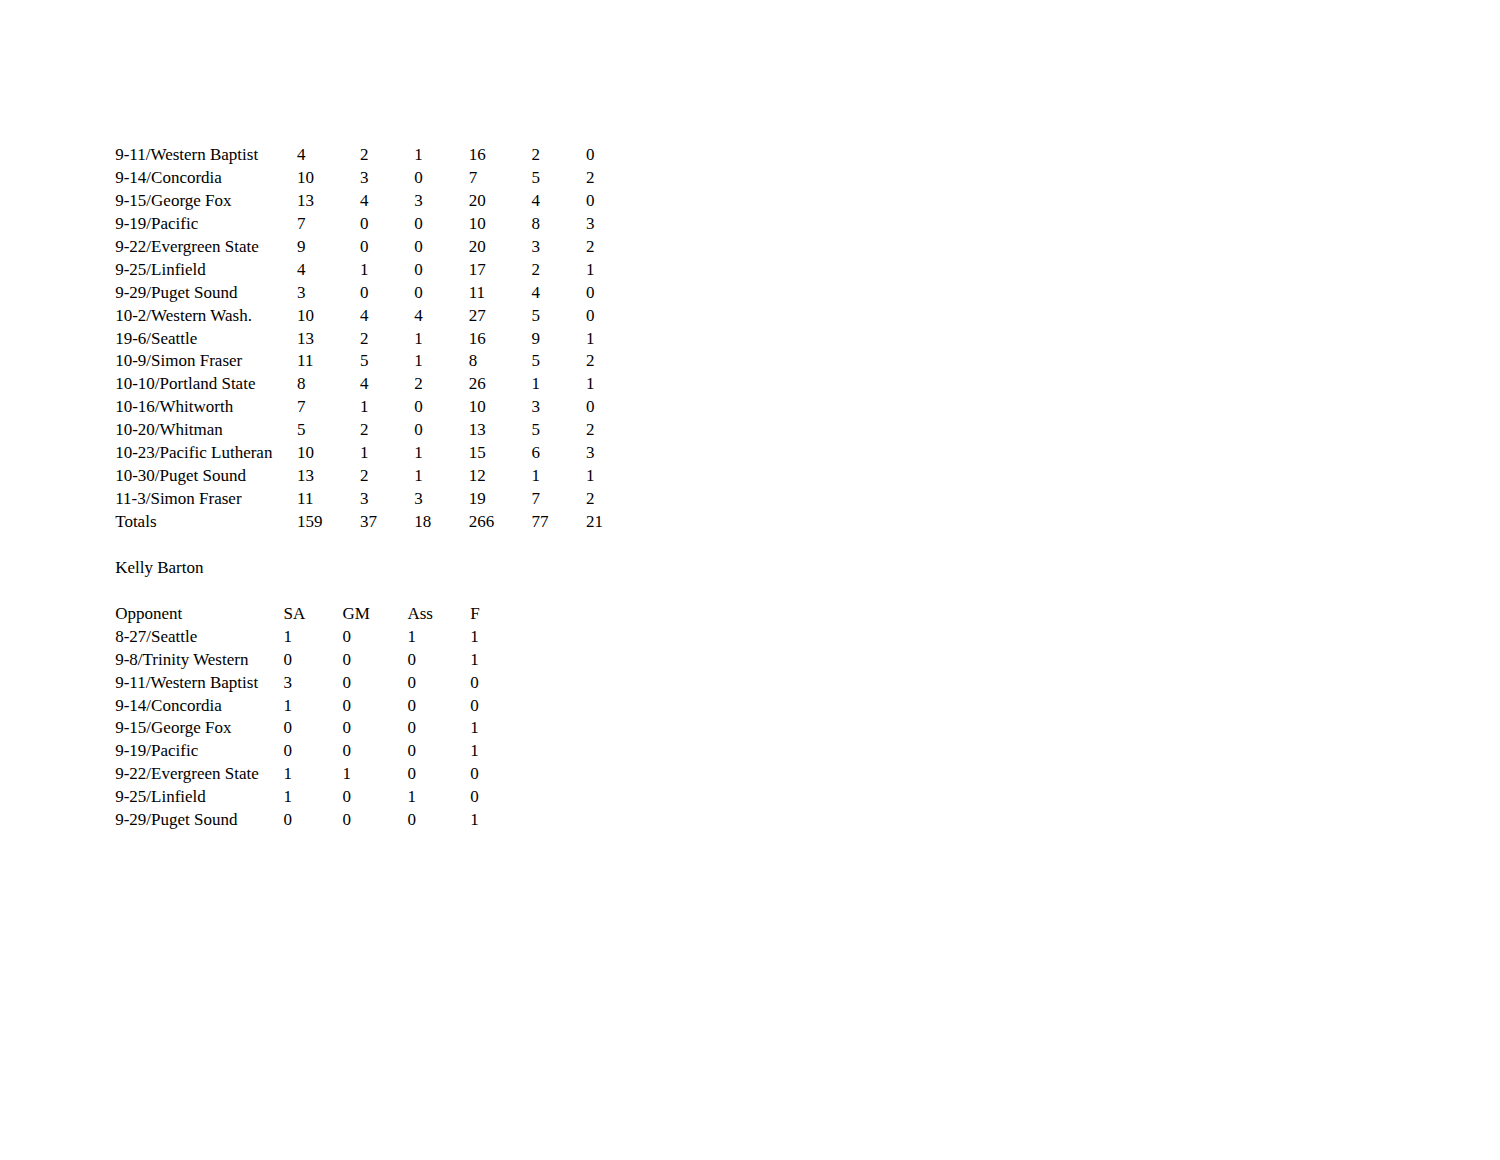| 9-11/Western Baptist | 4 | 2 | 1 | 16 | 2 | 0 |
| 9-14/Concordia | 10 | 3 | 0 | 7 | 5 | 2 |
| 9-15/George Fox | 13 | 4 | 3 | 20 | 4 | 0 |
| 9-19/Pacific | 7 | 0 | 0 | 10 | 8 | 3 |
| 9-22/Evergreen State | 9 | 0 | 0 | 20 | 3 | 2 |
| 9-25/Linfield | 4 | 1 | 0 | 17 | 2 | 1 |
| 9-29/Puget Sound | 3 | 0 | 0 | 11 | 4 | 0 |
| 10-2/Western Wash. | 10 | 4 | 4 | 27 | 5 | 0 |
| 19-6/Seattle | 13 | 2 | 1 | 16 | 9 | 1 |
| 10-9/Simon Fraser | 11 | 5 | 1 | 8 | 5 | 2 |
| 10-10/Portland State | 8 | 4 | 2 | 26 | 1 | 1 |
| 10-16/Whitworth | 7 | 1 | 0 | 10 | 3 | 0 |
| 10-20/Whitman | 5 | 2 | 0 | 13 | 5 | 2 |
| 10-23/Pacific Lutheran | 10 | 1 | 1 | 15 | 6 | 3 |
| 10-30/Puget Sound | 13 | 2 | 1 | 12 | 1 | 1 |
| 11-3/Simon Fraser | 11 | 3 | 3 | 19 | 7 | 2 |
| Totals | 159 | 37 | 18 | 266 | 77 | 21 |
Kelly Barton
| Opponent | SA | GM | Ass | F |
| 8-27/Seattle | 1 | 0 | 1 | 1 |
| 9-8/Trinity Western | 0 | 0 | 0 | 1 |
| 9-11/Western Baptist | 3 | 0 | 0 | 0 |
| 9-14/Concordia | 1 | 0 | 0 | 0 |
| 9-15/George Fox | 0 | 0 | 0 | 1 |
| 9-19/Pacific | 0 | 0 | 0 | 1 |
| 9-22/Evergreen State | 1 | 1 | 0 | 0 |
| 9-25/Linfield | 1 | 0 | 1 | 0 |
| 9-29/Puget Sound | 0 | 0 | 0 | 1 |